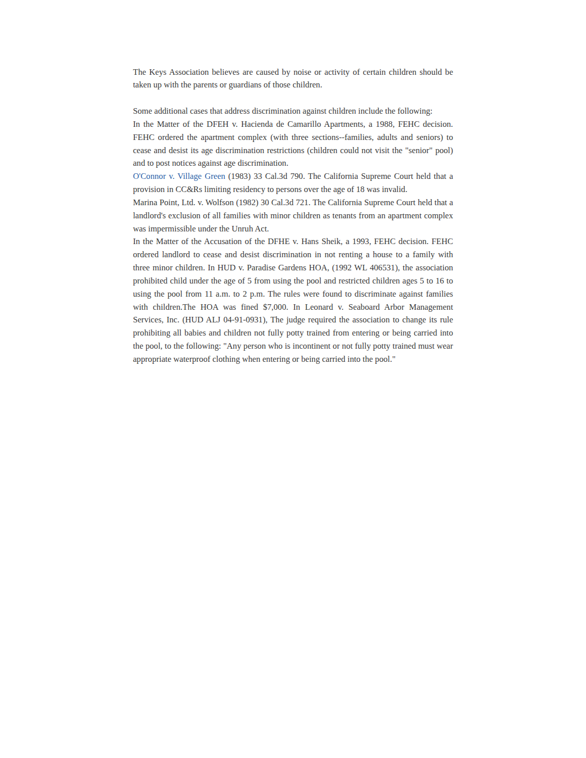The Keys Association believes are caused by noise or activity of certain children should be taken up with the parents or guardians of those children.
Some additional cases that address discrimination against children include the following:
In the Matter of the DFEH v. Hacienda de Camarillo Apartments, a 1988, FEHC decision. FEHC ordered the apartment complex (with three sections--families, adults and seniors) to cease and desist its age discrimination restrictions (children could not visit the "senior" pool) and to post notices against age discrimination.
O'Connor v. Village Green (1983) 33 Cal.3d 790. The California Supreme Court held that a provision in CC&Rs limiting residency to persons over the age of 18 was invalid.
Marina Point, Ltd. v. Wolfson (1982) 30 Cal.3d 721. The California Supreme Court held that a landlord's exclusion of all families with minor children as tenants from an apartment complex was impermissible under the Unruh Act.
In the Matter of the Accusation of the DFHE v. Hans Sheik, a 1993, FEHC decision. FEHC ordered landlord to cease and desist discrimination in not renting a house to a family with three minor children. In HUD v. Paradise Gardens HOA, (1992 WL 406531), the association prohibited child under the age of 5 from using the pool and restricted children ages 5 to 16 to using the pool from 11 a.m. to 2 p.m. The rules were found to discriminate against families with children.The HOA was fined $7,000. In Leonard v. Seaboard Arbor Management Services, Inc. (HUD ALJ 04-91-0931), The judge required the association to change its rule prohibiting all babies and children not fully potty trained from entering or being carried into the pool, to the following: "Any person who is incontinent or not fully potty trained must wear appropriate waterproof clothing when entering or being carried into the pool."